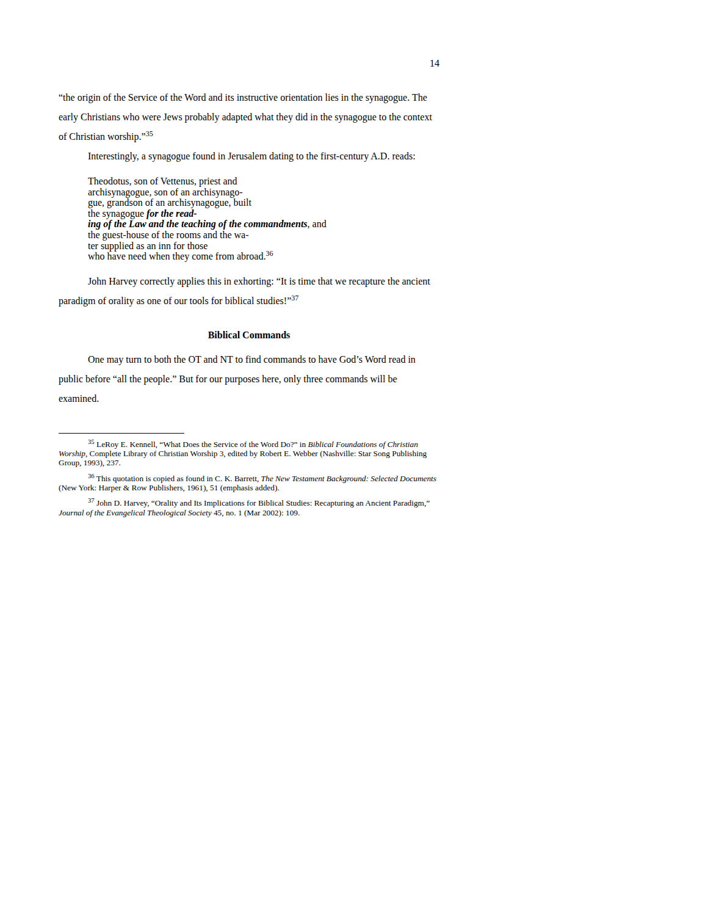14
“the origin of the Service of the Word and its instructive orientation lies in the synagogue. The early Christians who were Jews probably adapted what they did in the synagogue to the context of Christian worship.”35
Interestingly, a synagogue found in Jerusalem dating to the first-century A.D. reads:
Theodotus, son of Vettenus, priest and
archisynagogue, son of an archisynago-
gue, grandson of an archisynagogue, built
the synagogue for the read-
ing of the Law and the teaching of the commandments, and
the guest-house of the rooms and the wa-
ter supplied as an inn for those
who have need when they come from abroad.36
John Harvey correctly applies this in exhorting: “It is time that we recapture the ancient paradigm of orality as one of our tools for biblical studies!”37
Biblical Commands
One may turn to both the OT and NT to find commands to have God’s Word read in public before “all the people.” But for our purposes here, only three commands will be examined.
35 LeRoy E. Kennell, “What Does the Service of the Word Do?” in Biblical Foundations of Christian Worship, Complete Library of Christian Worship 3, edited by Robert E. Webber (Nashville: Star Song Publishing Group, 1993), 237.
36 This quotation is copied as found in C. K. Barrett, The New Testament Background: Selected Documents (New York: Harper & Row Publishers, 1961), 51 (emphasis added).
37 John D. Harvey, “Orality and Its Implications for Biblical Studies: Recapturing an Ancient Paradigm,” Journal of the Evangelical Theological Society 45, no. 1 (Mar 2002): 109.